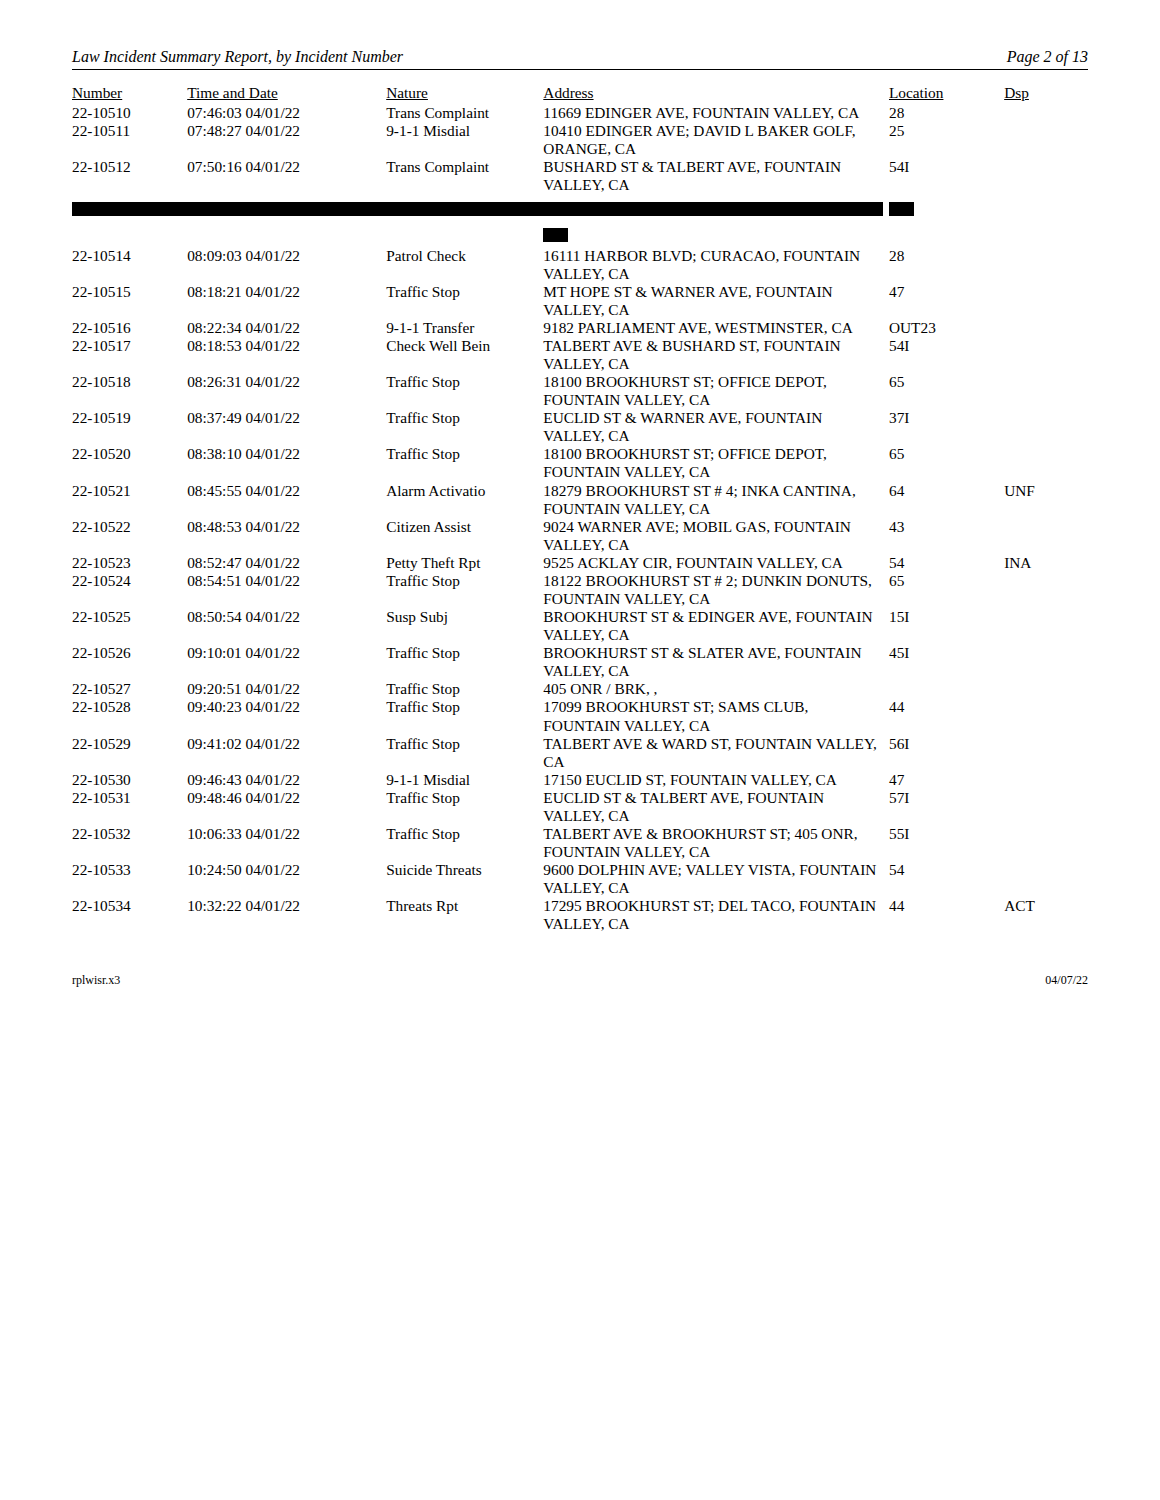Law Incident Summary Report, by Incident Number
Page 2 of 13
| Number | Time and Date | Nature | Address | Location | Dsp |
| --- | --- | --- | --- | --- | --- |
| 22-10510 | 07:46:03 04/01/22 | Trans Complaint | 11669 EDINGER AVE, FOUNTAIN VALLEY, CA | 28 | |
| 22-10511 | 07:48:27 04/01/22 | 9-1-1 Misdial | 10410 EDINGER AVE; DAVID L BAKER GOLF, ORANGE, CA | 25 | |
| 22-10512 | 07:50:16 04/01/22 | Trans Complaint | BUSHARD ST & TALBERT AVE, FOUNTAIN VALLEY, CA | 54I | |
| 22-10514 | 08:09:03 04/01/22 | Patrol Check | 16111 HARBOR BLVD; CURACAO, FOUNTAIN VALLEY, CA | 28 | |
| 22-10515 | 08:18:21 04/01/22 | Traffic Stop | MT HOPE ST & WARNER AVE, FOUNTAIN VALLEY, CA | 47 | |
| 22-10516 | 08:22:34 04/01/22 | 9-1-1 Transfer | 9182 PARLIAMENT AVE, WESTMINSTER, CA | OUT23 | |
| 22-10517 | 08:18:53 04/01/22 | Check Well Bein | TALBERT AVE & BUSHARD ST, FOUNTAIN VALLEY, CA | 54I | |
| 22-10518 | 08:26:31 04/01/22 | Traffic Stop | 18100 BROOKHURST ST; OFFICE DEPOT, FOUNTAIN VALLEY, CA | 65 | |
| 22-10519 | 08:37:49 04/01/22 | Traffic Stop | EUCLID ST & WARNER AVE, FOUNTAIN VALLEY, CA | 37I | |
| 22-10520 | 08:38:10 04/01/22 | Traffic Stop | 18100 BROOKHURST ST; OFFICE DEPOT, FOUNTAIN VALLEY, CA | 65 | |
| 22-10521 | 08:45:55 04/01/22 | Alarm Activatio | 18279 BROOKHURST ST # 4; INKA CANTINA, FOUNTAIN VALLEY, CA | 64 | UNF |
| 22-10522 | 08:48:53 04/01/22 | Citizen Assist | 9024 WARNER AVE; MOBIL GAS, FOUNTAIN VALLEY, CA | 43 | |
| 22-10523 | 08:52:47 04/01/22 | Petty Theft Rpt | 9525 ACKLAY CIR, FOUNTAIN VALLEY, CA | 54 | INA |
| 22-10524 | 08:54:51 04/01/22 | Traffic Stop | 18122 BROOKHURST ST # 2; DUNKIN DONUTS, FOUNTAIN VALLEY, CA | 65 | |
| 22-10525 | 08:50:54 04/01/22 | Susp Subj | BROOKHURST ST & EDINGER AVE, FOUNTAIN VALLEY, CA | 15I | |
| 22-10526 | 09:10:01 04/01/22 | Traffic Stop | BROOKHURST ST & SLATER AVE, FOUNTAIN VALLEY, CA | 45I | |
| 22-10527 | 09:20:51 04/01/22 | Traffic Stop | 405 ONR / BRK, , | | |
| 22-10528 | 09:40:23 04/01/22 | Traffic Stop | 17099 BROOKHURST ST; SAMS CLUB, FOUNTAIN VALLEY, CA | 44 | |
| 22-10529 | 09:41:02 04/01/22 | Traffic Stop | TALBERT AVE & WARD ST, FOUNTAIN VALLEY, CA | 56I | |
| 22-10530 | 09:46:43 04/01/22 | 9-1-1 Misdial | 17150 EUCLID ST, FOUNTAIN VALLEY, CA | 47 | |
| 22-10531 | 09:48:46 04/01/22 | Traffic Stop | EUCLID ST & TALBERT AVE, FOUNTAIN VALLEY, CA | 57I | |
| 22-10532 | 10:06:33 04/01/22 | Traffic Stop | TALBERT AVE & BROOKHURST ST; 405 ONR, FOUNTAIN VALLEY, CA | 55I | |
| 22-10533 | 10:24:50 04/01/22 | Suicide Threats | 9600 DOLPHIN AVE; VALLEY VISTA, FOUNTAIN VALLEY, CA | 54 | |
| 22-10534 | 10:32:22 04/01/22 | Threats Rpt | 17295 BROOKHURST ST; DEL TACO, FOUNTAIN VALLEY, CA | 44 | ACT |
rplwisr.x3
04/07/22